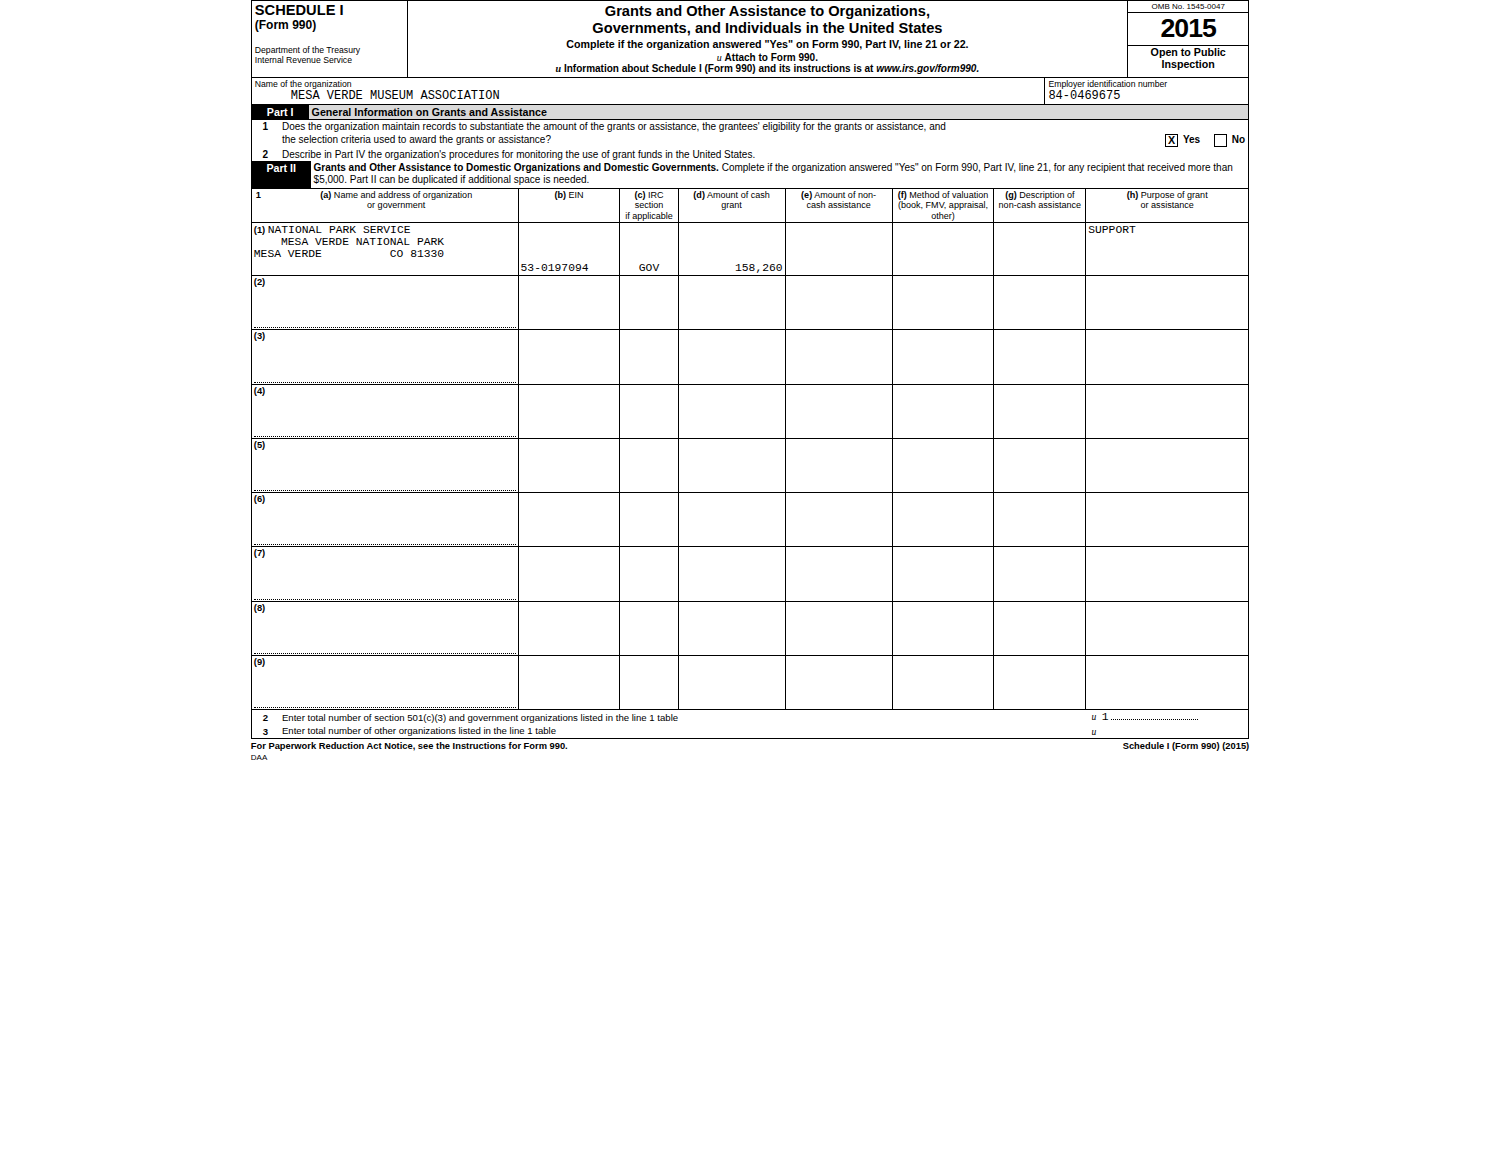| SCHEDULE I (Form 990) Department of the Treasury Internal Revenue Service | Grants and Other Assistance to Organizations, Governments, and Individuals in the United States Complete if the organization answered "Yes" on Form 990, Part IV, line 21 or 22. u Attach to Form 990. u Information about Schedule I (Form 990) and its instructions is at www.irs.gov/form990. | OMB No. 1545-0047 2015 Open to Public Inspection |
| Name of the organization MESA VERDE MUSEUM ASSOCIATION | Employer identification number 84-0469675 |
| Part I | General Information on Grants and Assistance |
| 1 | Does the organization maintain records to substantiate the amount of the grants or assistance, the grantees' eligibility for the grants or assistance, and | |
| | / the selection criteria used to award the grants or assistance? / / | Yes No |
| 2 | Describe in Part IV the organization's procedures for monitoring the use of grant funds in the United States. |
| Part II | Grants and Other Assistance to Domestic Organizations and Domestic Governments. Complete if the organization answered "Yes" on Form 990, Part IV, line 21, for any recipient that received more than $5,000. Part II can be duplicated if additional space is needed. |
| / 1 / (a) Name and address of organization or government / | (b) EIN | (c) IRC section if applicable | (d) Amount of cash grant | (e) Amount of non- cash assistance | (f) Method of valuation (book, FMV, appraisal, other) | (g) Description of non-cash assistance | (h) Purpose of grant or assistance |
| --- | --- | --- | --- | --- | --- | --- | --- |
| (1) NATIONAL PARK SERVICE MESA VERDE NATIONAL PARK MESA VERDE CO 81330 | 53-0197094 | GOV | 158,260 | | | | SUPPORT |
| (2) | | | | | | | |
| (3) | | | | | | | |
| (4) | | | | | | | |
| (5) | | | | | | | |
| (6) | | | | | | | |
| (7) | | | | | | | |
| (8) | | | | | | | |
| (9) | | | | | | | |
| 2 | / Enter total number of section 501(c)(3) and government organizations listed in the line 1 table / / | u 1 |
| 3 | / Enter total number of other organizations listed in the line 1 table / / | u |
| For Paperwork Reduction Act Notice, see the Instructions for Form 990. | Schedule I (Form 990) (2015) |
DAA